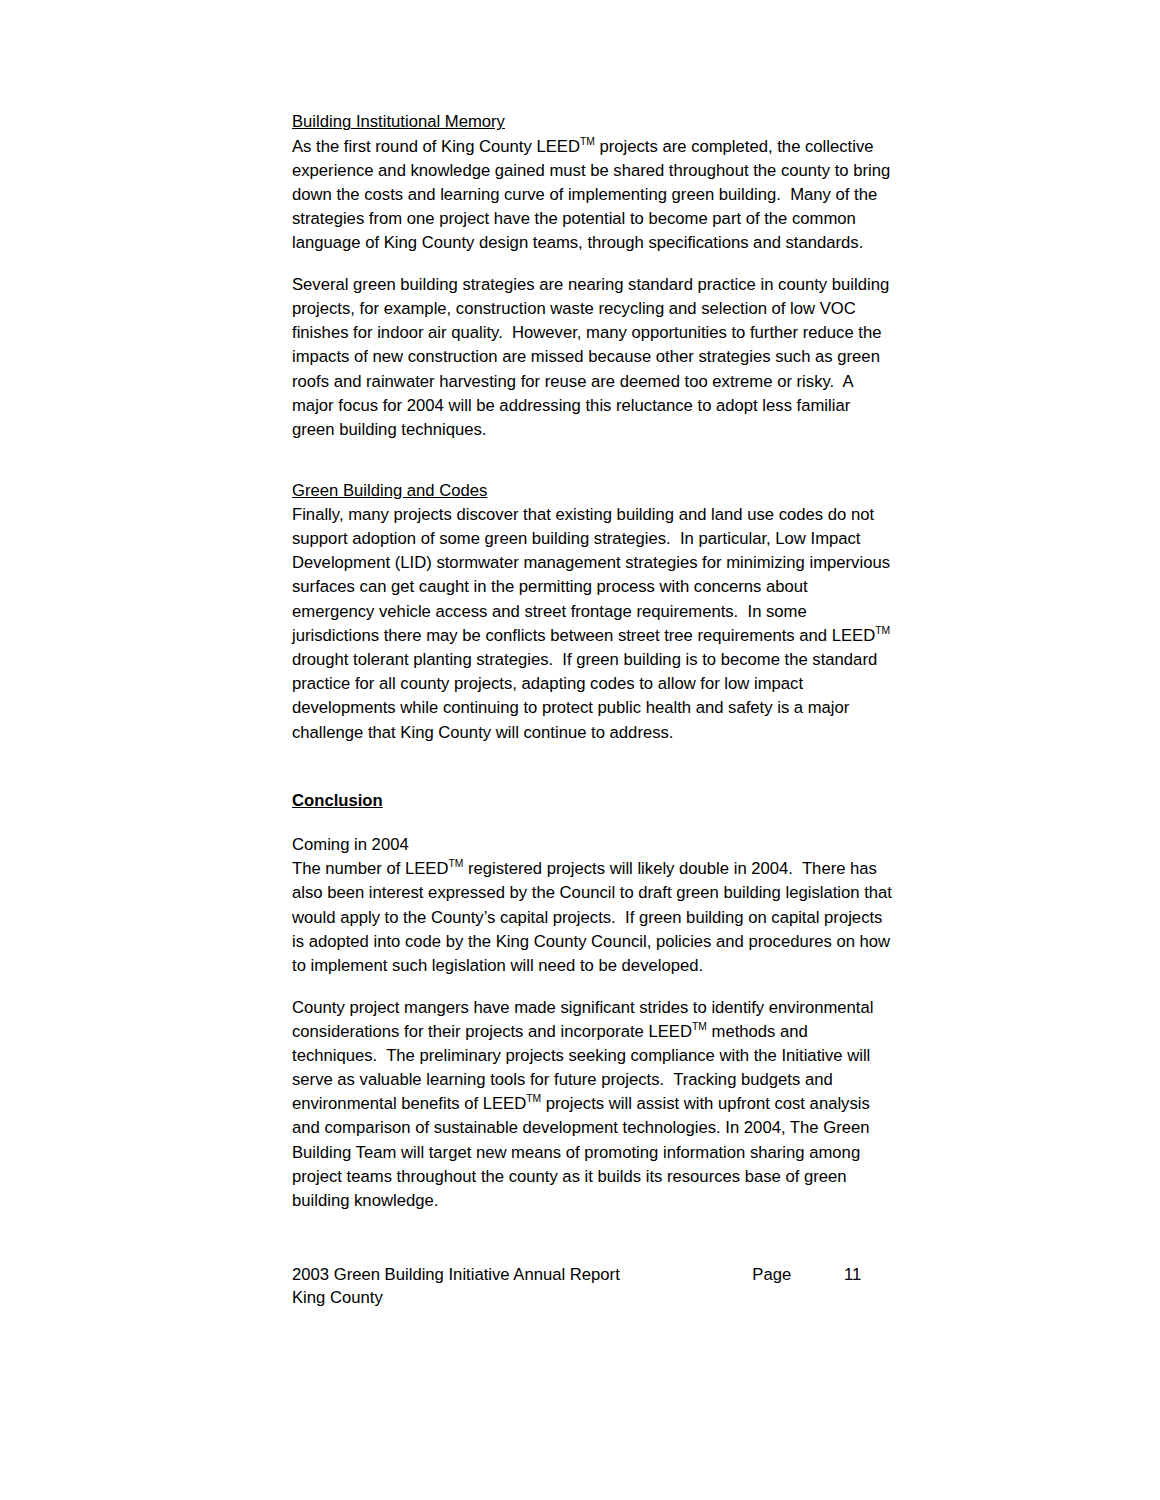Building Institutional Memory
As the first round of King County LEEDTM projects are completed, the collective experience and knowledge gained must be shared throughout the county to bring down the costs and learning curve of implementing green building. Many of the strategies from one project have the potential to become part of the common language of King County design teams, through specifications and standards.
Several green building strategies are nearing standard practice in county building projects, for example, construction waste recycling and selection of low VOC finishes for indoor air quality. However, many opportunities to further reduce the impacts of new construction are missed because other strategies such as green roofs and rainwater harvesting for reuse are deemed too extreme or risky. A major focus for 2004 will be addressing this reluctance to adopt less familiar green building techniques.
Green Building and Codes
Finally, many projects discover that existing building and land use codes do not support adoption of some green building strategies. In particular, Low Impact Development (LID) stormwater management strategies for minimizing impervious surfaces can get caught in the permitting process with concerns about emergency vehicle access and street frontage requirements. In some jurisdictions there may be conflicts between street tree requirements and LEEDTM drought tolerant planting strategies. If green building is to become the standard practice for all county projects, adapting codes to allow for low impact developments while continuing to protect public health and safety is a major challenge that King County will continue to address.
Conclusion
Coming in 2004
The number of LEEDTM registered projects will likely double in 2004. There has also been interest expressed by the Council to draft green building legislation that would apply to the County’s capital projects. If green building on capital projects is adopted into code by the King County Council, policies and procedures on how to implement such legislation will need to be developed.
County project mangers have made significant strides to identify environmental considerations for their projects and incorporate LEEDTM methods and techniques. The preliminary projects seeking compliance with the Initiative will serve as valuable learning tools for future projects. Tracking budgets and environmental benefits of LEEDTM projects will assist with upfront cost analysis and comparison of sustainable development technologies. In 2004, The Green Building Team will target new means of promoting information sharing among project teams throughout the county as it builds its resources base of green building knowledge.
2003 Green Building Initiative Annual Report
Page
11
King County